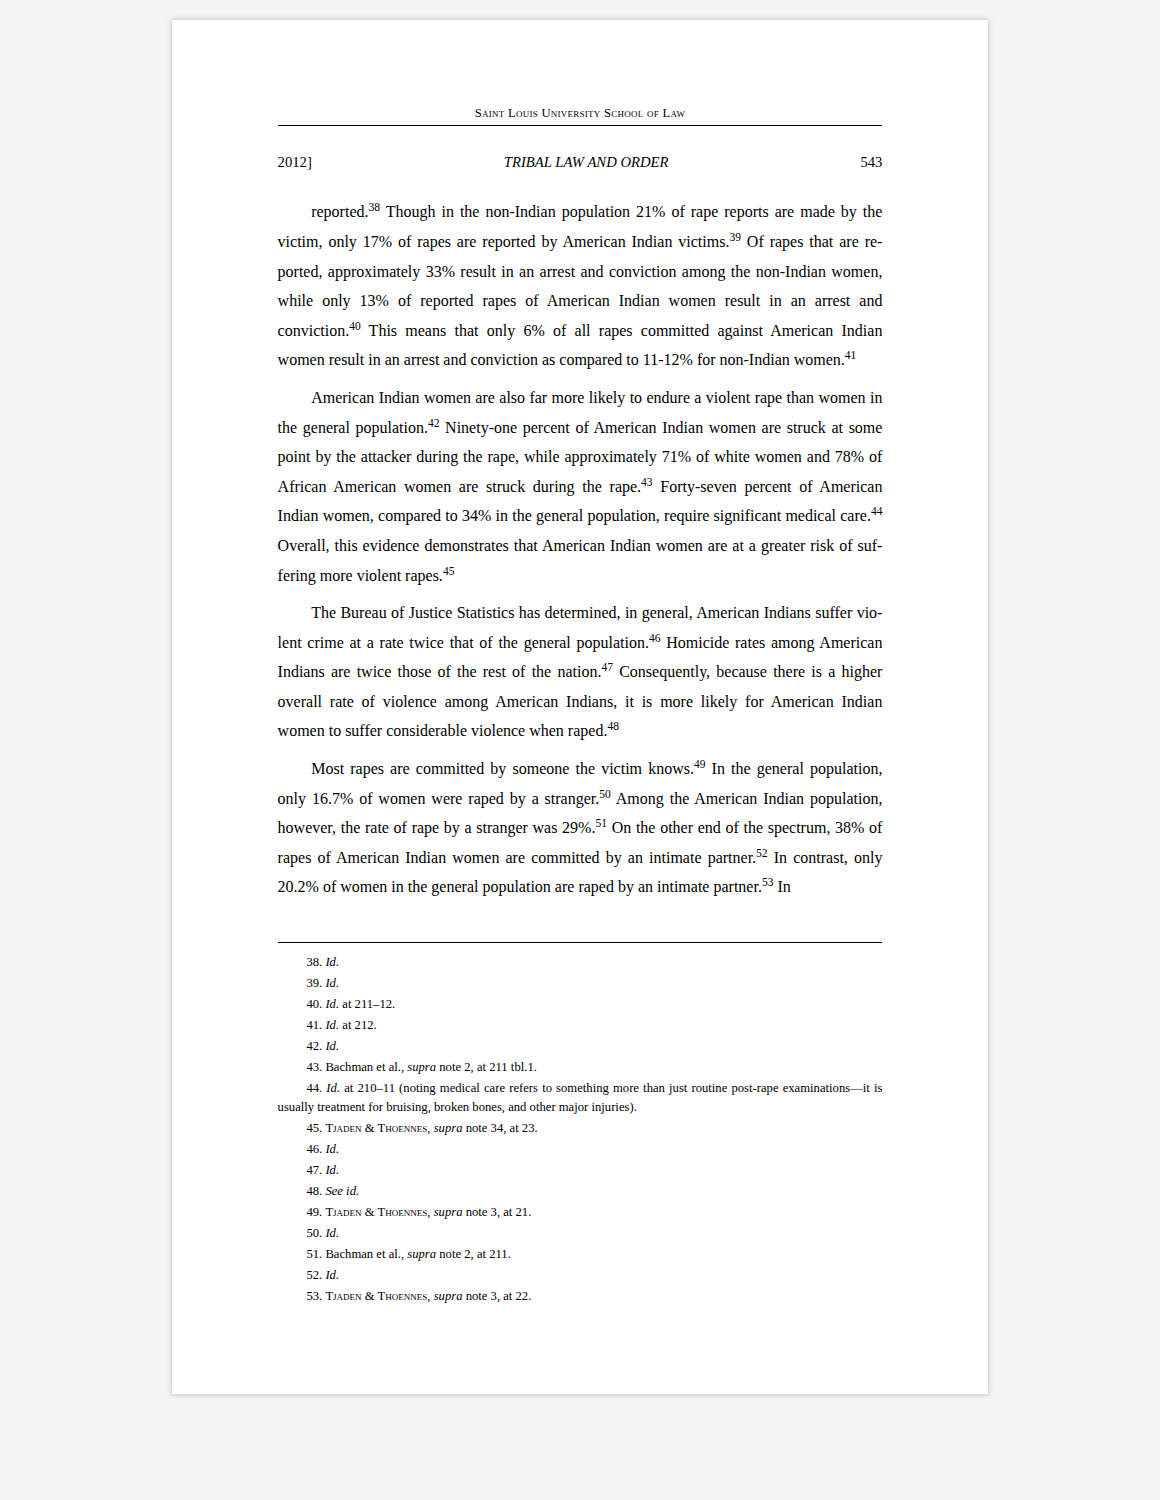Saint Louis University School of Law
2012] TRIBAL LAW AND ORDER 543
reported.38 Though in the non-Indian population 21% of rape reports are made by the victim, only 17% of rapes are reported by American Indian victims.39 Of rapes that are reported, approximately 33% result in an arrest and conviction among the non-Indian women, while only 13% of reported rapes of American Indian women result in an arrest and conviction.40 This means that only 6% of all rapes committed against American Indian women result in an arrest and conviction as compared to 11-12% for non-Indian women.41
American Indian women are also far more likely to endure a violent rape than women in the general population.42 Ninety-one percent of American Indian women are struck at some point by the attacker during the rape, while approximately 71% of white women and 78% of African American women are struck during the rape.43 Forty-seven percent of American Indian women, compared to 34% in the general population, require significant medical care.44 Overall, this evidence demonstrates that American Indian women are at a greater risk of suffering more violent rapes.45
The Bureau of Justice Statistics has determined, in general, American Indians suffer violent crime at a rate twice that of the general population.46 Homicide rates among American Indians are twice those of the rest of the nation.47 Consequently, because there is a higher overall rate of violence among American Indians, it is more likely for American Indian women to suffer considerable violence when raped.48
Most rapes are committed by someone the victim knows.49 In the general population, only 16.7% of women were raped by a stranger.50 Among the American Indian population, however, the rate of rape by a stranger was 29%.51 On the other end of the spectrum, 38% of rapes of American Indian women are committed by an intimate partner.52 In contrast, only 20.2% of women in the general population are raped by an intimate partner.53 In
38. Id.
39. Id.
40. Id. at 211–12.
41. Id. at 212.
42. Id.
43. Bachman et al., supra note 2, at 211 tbl.1.
44. Id. at 210–11 (noting medical care refers to something more than just routine post-rape examinations—it is usually treatment for bruising, broken bones, and other major injuries).
45. Tjaden & Thoennes, supra note 34, at 23.
46. Id.
47. Id.
48. See id.
49. Tjaden & Thoennes, supra note 3, at 21.
50. Id.
51. Bachman et al., supra note 2, at 211.
52. Id.
53. Tjaden & Thoennes, supra note 3, at 22.